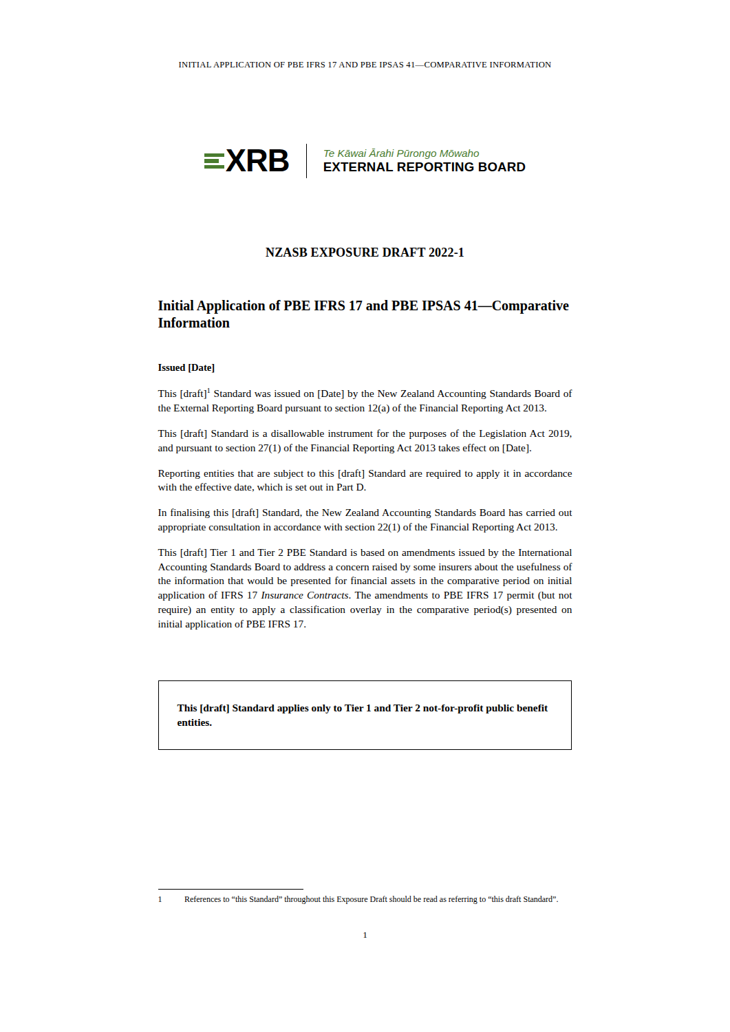INITIAL APPLICATION OF PBE IFRS 17 AND PBE IPSAS 41—COMPARATIVE INFORMATION
XRB Te Kāwai Ārahi Pūrongo Mōwaho EXTERNAL REPORTING BOARD
NZASB EXPOSURE DRAFT 2022-1
Initial Application of PBE IFRS 17 and PBE IPSAS 41—Comparative Information
Issued [Date]
This [draft]1 Standard was issued on [Date] by the New Zealand Accounting Standards Board of the External Reporting Board pursuant to section 12(a) of the Financial Reporting Act 2013.
This [draft] Standard is a disallowable instrument for the purposes of the Legislation Act 2019, and pursuant to section 27(1) of the Financial Reporting Act 2013 takes effect on [Date].
Reporting entities that are subject to this [draft] Standard are required to apply it in accordance with the effective date, which is set out in Part D.
In finalising this [draft] Standard, the New Zealand Accounting Standards Board has carried out appropriate consultation in accordance with section 22(1) of the Financial Reporting Act 2013.
This [draft] Tier 1 and Tier 2 PBE Standard is based on amendments issued by the International Accounting Standards Board to address a concern raised by some insurers about the usefulness of the information that would be presented for financial assets in the comparative period on initial application of IFRS 17 Insurance Contracts. The amendments to PBE IFRS 17 permit (but not require) an entity to apply a classification overlay in the comparative period(s) presented on initial application of PBE IFRS 17.
This [draft] Standard applies only to Tier 1 and Tier 2 not-for-profit public benefit entities.
1 References to “this Standard” throughout this Exposure Draft should be read as referring to “this draft Standard”.
1